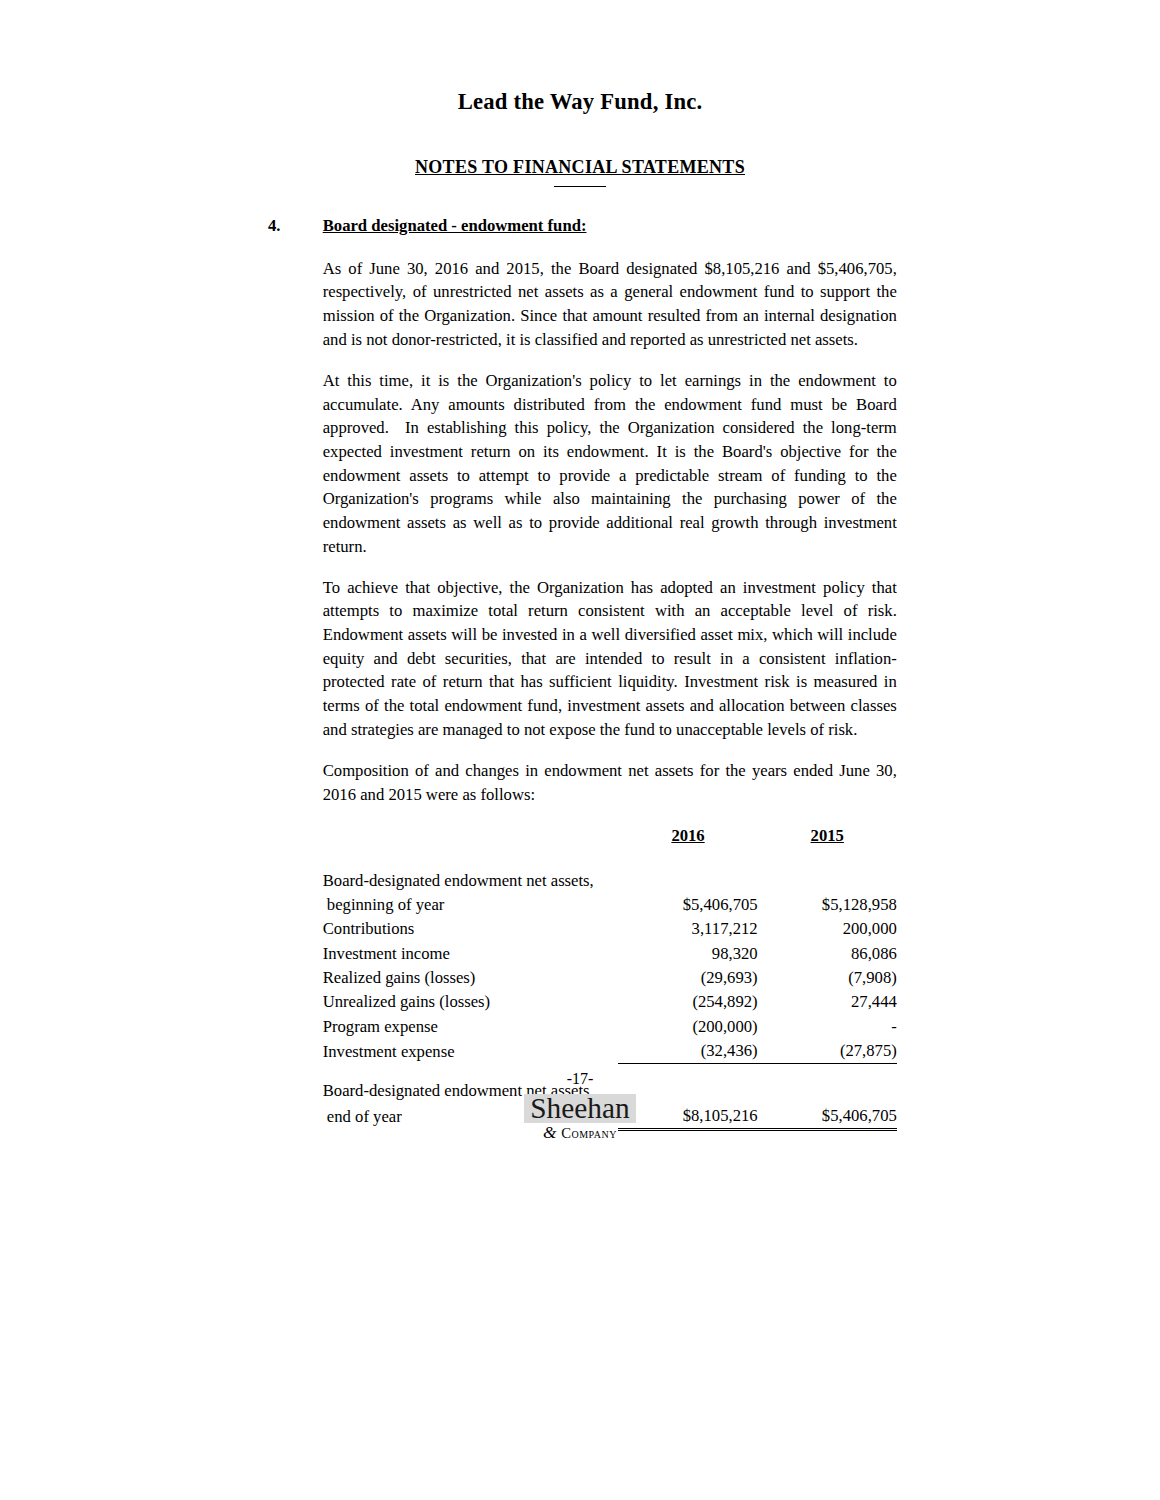Lead the Way Fund, Inc.
NOTES TO FINANCIAL STATEMENTS
4.
Board designated - endowment fund:
As of June 30, 2016 and 2015, the Board designated $8,105,216 and $5,406,705, respectively, of unrestricted net assets as a general endowment fund to support the mission of the Organization. Since that amount resulted from an internal designation and is not donor-restricted, it is classified and reported as unrestricted net assets.
At this time, it is the Organization's policy to let earnings in the endowment to accumulate. Any amounts distributed from the endowment fund must be Board approved. In establishing this policy, the Organization considered the long-term expected investment return on its endowment. It is the Board's objective for the endowment assets to attempt to provide a predictable stream of funding to the Organization's programs while also maintaining the purchasing power of the endowment assets as well as to provide additional real growth through investment return.
To achieve that objective, the Organization has adopted an investment policy that attempts to maximize total return consistent with an acceptable level of risk. Endowment assets will be invested in a well diversified asset mix, which will include equity and debt securities, that are intended to result in a consistent inflation-protected rate of return that has sufficient liquidity. Investment risk is measured in terms of the total endowment fund, investment assets and allocation between classes and strategies are managed to not expose the fund to unacceptable levels of risk.
Composition of and changes in endowment net assets for the years ended June 30, 2016 and 2015 were as follows:
| | 2016 | 2015 |
| Board-designated endowment net assets, | | |
| beginning of year | $5,406,705 | $5,128,958 |
| Contributions | 3,117,212 | 200,000 |
| Investment income | 98,320 | 86,086 |
| Realized gains (losses) | (29,693) | (7,908) |
| Unrealized gains (losses) | (254,892) | 27,444 |
| Program expense | (200,000) | - |
| Investment expense | (32,436) | (27,875) |
| Board-designated endowment net assets, | | |
| end of year | $8,105,216 | $5,406,705 |
-17-
Sheehan
& Company